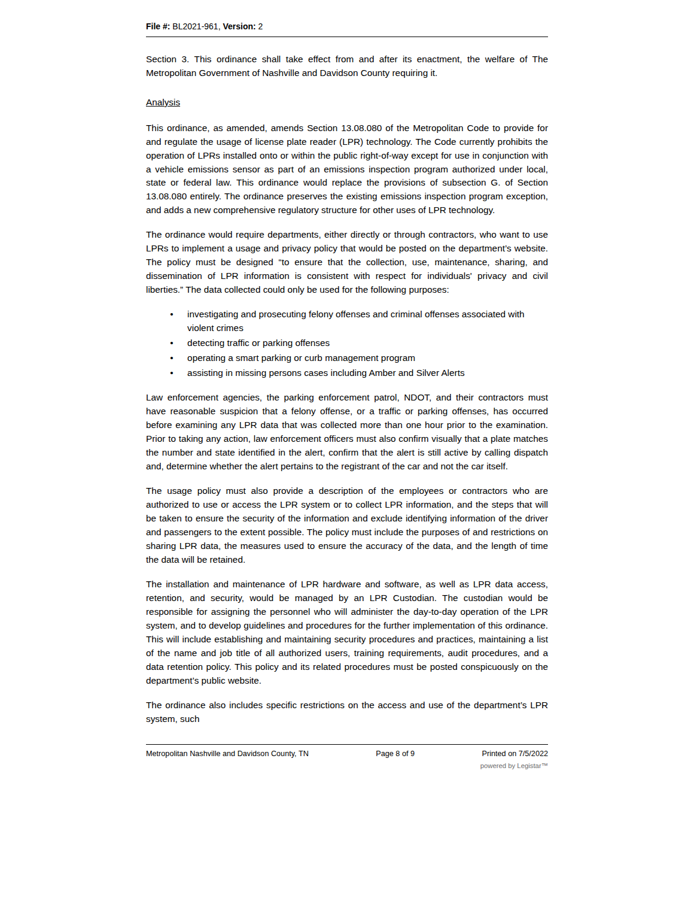File #: BL2021-961, Version: 2
Section 3. This ordinance shall take effect from and after its enactment, the welfare of The Metropolitan Government of Nashville and Davidson County requiring it.
Analysis
This ordinance, as amended, amends Section 13.08.080 of the Metropolitan Code to provide for and regulate the usage of license plate reader (LPR) technology. The Code currently prohibits the operation of LPRs installed onto or within the public right-of-way except for use in conjunction with a vehicle emissions sensor as part of an emissions inspection program authorized under local, state or federal law. This ordinance would replace the provisions of subsection G. of Section 13.08.080 entirely. The ordinance preserves the existing emissions inspection program exception, and adds a new comprehensive regulatory structure for other uses of LPR technology.
The ordinance would require departments, either directly or through contractors, who want to use LPRs to implement a usage and privacy policy that would be posted on the department’s website. The policy must be designed “to ensure that the collection, use, maintenance, sharing, and dissemination of LPR information is consistent with respect for individuals' privacy and civil liberties.” The data collected could only be used for the following purposes:
investigating and prosecuting felony offenses and criminal offenses associated with violent crimes
detecting traffic or parking offenses
operating a smart parking or curb management program
assisting in missing persons cases including Amber and Silver Alerts
Law enforcement agencies, the parking enforcement patrol, NDOT, and their contractors must have reasonable suspicion that a felony offense, or a traffic or parking offenses, has occurred before examining any LPR data that was collected more than one hour prior to the examination. Prior to taking any action, law enforcement officers must also confirm visually that a plate matches the number and state identified in the alert, confirm that the alert is still active by calling dispatch and, determine whether the alert pertains to the registrant of the car and not the car itself.
The usage policy must also provide a description of the employees or contractors who are authorized to use or access the LPR system or to collect LPR information, and the steps that will be taken to ensure the security of the information and exclude identifying information of the driver and passengers to the extent possible. The policy must include the purposes of and restrictions on sharing LPR data, the measures used to ensure the accuracy of the data, and the length of time the data will be retained.
The installation and maintenance of LPR hardware and software, as well as LPR data access, retention, and security, would be managed by an LPR Custodian. The custodian would be responsible for assigning the personnel who will administer the day-to-day operation of the LPR system, and to develop guidelines and procedures for the further implementation of this ordinance. This will include establishing and maintaining security procedures and practices, maintaining a list of the name and job title of all authorized users, training requirements, audit procedures, and a data retention policy. This policy and its related procedures must be posted conspicuously on the department’s public website.
The ordinance also includes specific restrictions on the access and use of the department’s LPR system, such
Metropolitan Nashville and Davidson County, TN
Page 8 of 9
Printed on 7/5/2022
powered by Legistar™